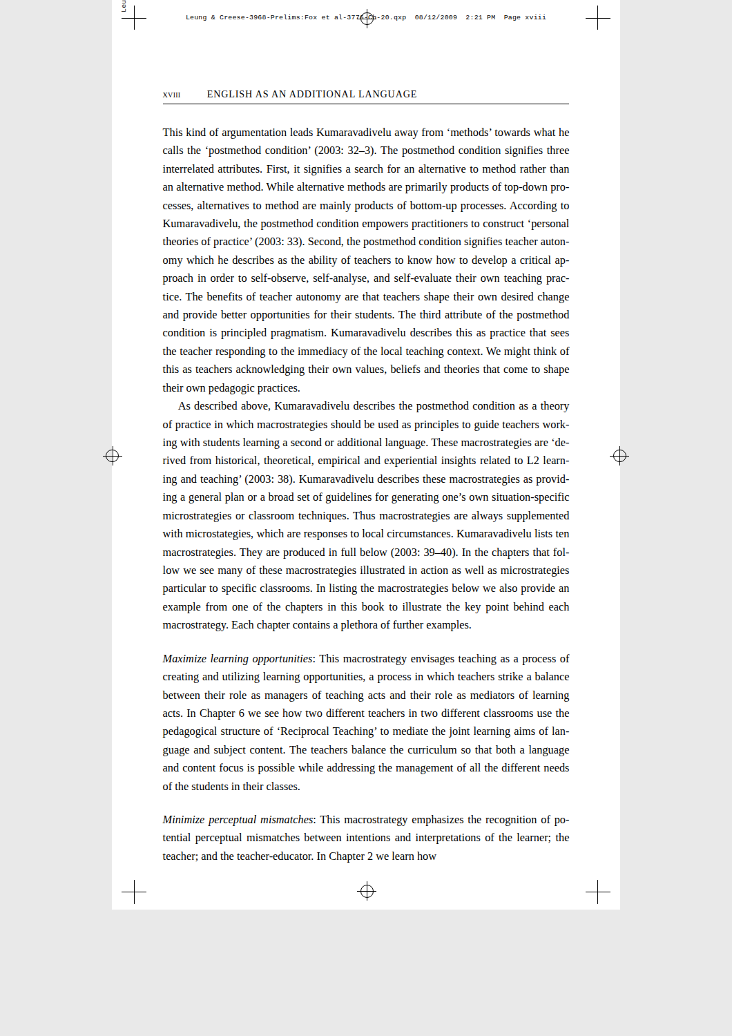Leung & Creese-3968-Prelims:Fox et al-3776-Ch-20 Leung & Creese-3968-Prelims:Fox et al-3776-Ch-20.qxp 08/12/2009 2:21 PM Page xviii
xviii ENGLISH AS AN ADDITIONAL LANGUAGE
This kind of argumentation leads Kumaravadivelu away from ‘methods’ towards what he calls the ‘postmethod condition’ (2003: 32–3). The postmethod condition signifies three interrelated attributes. First, it signifies a search for an alternative to method rather than an alternative method. While alternative methods are primarily products of top-down processes, alternatives to method are mainly products of bottom-up processes. According to Kumaravadivelu, the postmethod condition empowers practitioners to construct ‘personal theories of practice’ (2003: 33). Second, the postmethod condition signifies teacher autonomy which he describes as the ability of teachers to know how to develop a critical approach in order to self-observe, self-analyse, and self-evaluate their own teaching practice. The benefits of teacher autonomy are that teachers shape their own desired change and provide better opportunities for their students. The third attribute of the postmethod condition is principled pragmatism. Kumaravadivelu describes this as practice that sees the teacher responding to the immediacy of the local teaching context. We might think of this as teachers acknowledging their own values, beliefs and theories that come to shape their own pedagogic practices.
As described above, Kumaravadivelu describes the postmethod condition as a theory of practice in which macrostrategies should be used as principles to guide teachers working with students learning a second or additional language. These macrostrategies are ‘derived from historical, theoretical, empirical and experiential insights related to L2 learning and teaching’ (2003: 38). Kumaravadivelu describes these macrostrategies as providing a general plan or a broad set of guidelines for generating one’s own situation-specific microstrategies or classroom techniques. Thus macrostrategies are always supplemented with microstategies, which are responses to local circumstances. Kumaravadivelu lists ten macrostrategies. They are produced in full below (2003: 39–40). In the chapters that follow we see many of these macrostrategies illustrated in action as well as microstrategies particular to specific classrooms. In listing the macrostrategies below we also provide an example from one of the chapters in this book to illustrate the key point behind each macrostrategy. Each chapter contains a plethora of further examples.
Maximize learning opportunities: This macrostrategy envisages teaching as a process of creating and utilizing learning opportunities, a process in which teachers strike a balance between their role as managers of teaching acts and their role as mediators of learning acts. In Chapter 6 we see how two different teachers in two different classrooms use the pedagogical structure of ‘Reciprocal Teaching’ to mediate the joint learning aims of language and subject content. The teachers balance the curriculum so that both a language and content focus is possible while addressing the management of all the different needs of the students in their classes.
Minimize perceptual mismatches: This macrostrategy emphasizes the recognition of potential perceptual mismatches between intentions and interpretations of the learner; the teacher; and the teacher-educator. In Chapter 2 we learn how